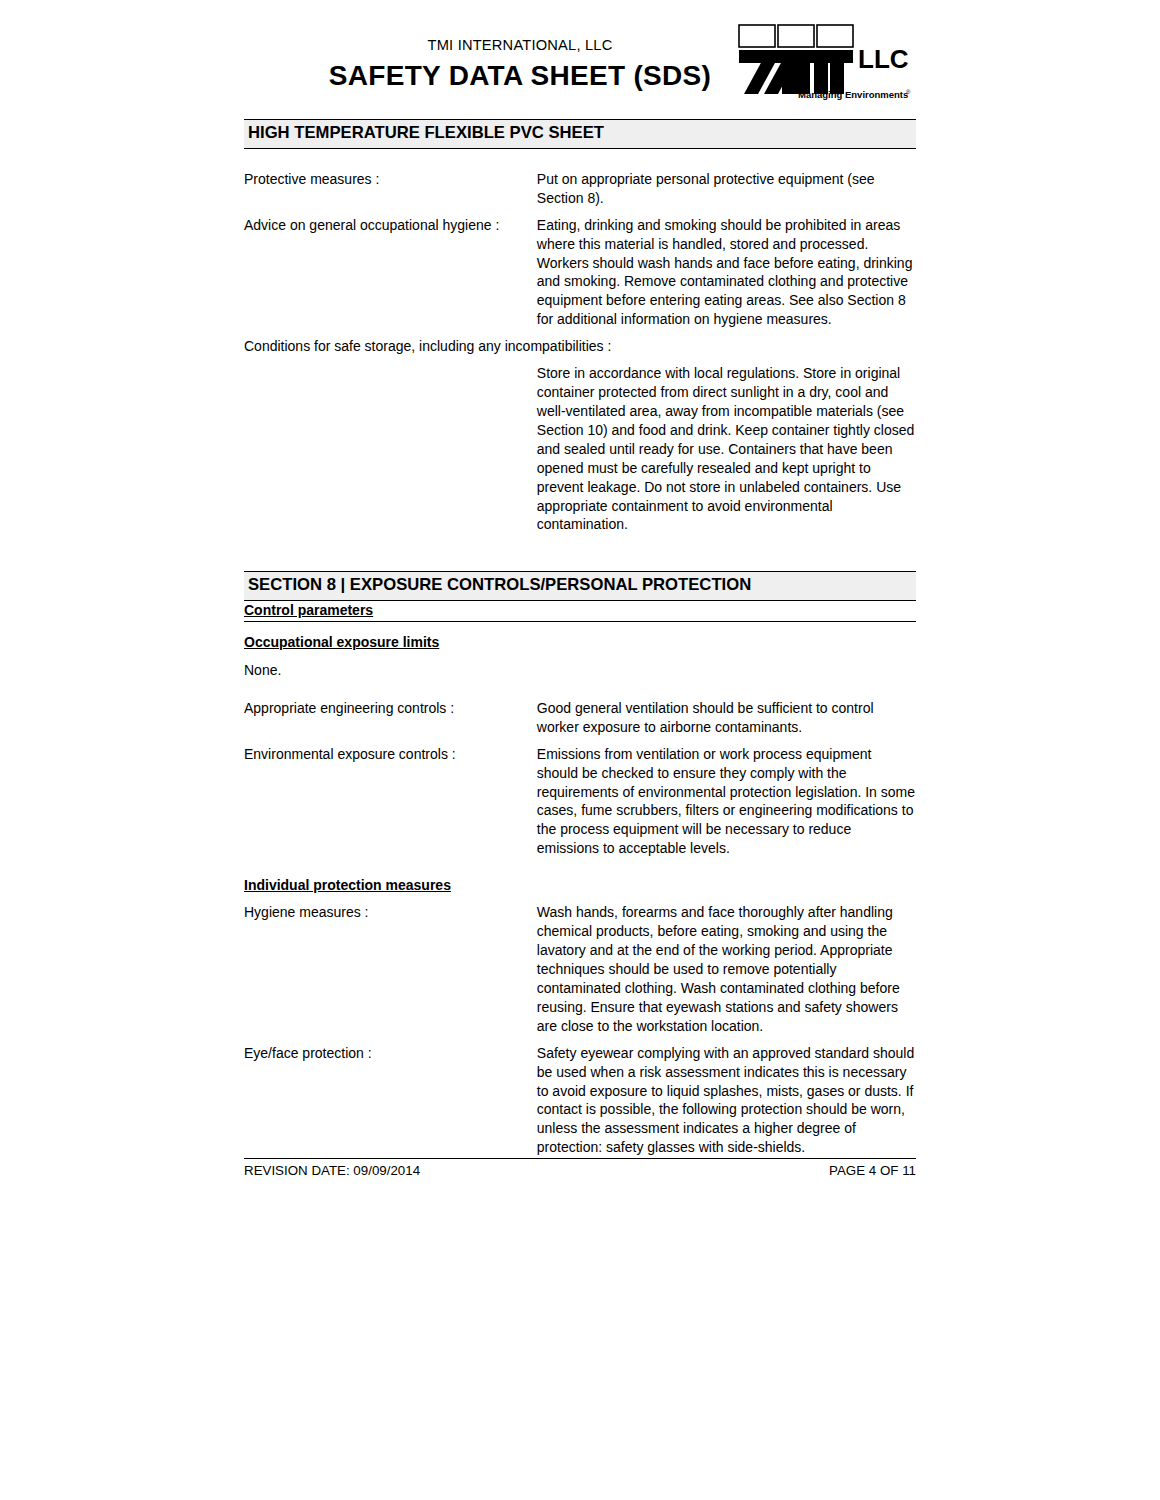TMI INTERNATIONAL, LLC
SAFETY DATA SHEET (SDS)
LLC Managing Environments ®
HIGH TEMPERATURE FLEXIBLE PVC SHEET
| Protective measures : | Put on appropriate personal protective equipment (see Section 8). |
| Advice on general occupational hygiene : | Eating, drinking and smoking should be prohibited in areas where this material is handled, stored and processed. Workers should wash hands and face before eating, drinking and smoking. Remove contaminated clothing and protective equipment before entering eating areas. See also Section 8 for additional information on hygiene measures. |
| Conditions for safe storage, including any incompatibilities : |
| | Store in accordance with local regulations. Store in original container protected from direct sunlight in a dry, cool and well-ventilated area, away from incompatible materials (see Section 10) and food and drink. Keep container tightly closed and sealed until ready for use. Containers that have been opened must be carefully resealed and kept upright to prevent leakage. Do not store in unlabeled containers. Use appropriate containment to avoid environmental contamination. |
SECTION 8 | EXPOSURE CONTROLS/PERSONAL PROTECTION
Control parameters
Occupational exposure limits
None.
| Appropriate engineering controls : | Good general ventilation should be sufficient to control worker exposure to airborne contaminants. |
| Environmental exposure controls : | Emissions from ventilation or work process equipment should be checked to ensure they comply with the requirements of environmental protection legislation. In some cases, fume scrubbers, filters or engineering modifications to the process equipment will be necessary to reduce emissions to acceptable levels. |
Individual protection measures
| Hygiene measures : | Wash hands, forearms and face thoroughly after handling chemical products, before eating, smoking and using the lavatory and at the end of the working period. Appropriate techniques should be used to remove potentially contaminated clothing. Wash contaminated clothing before reusing. Ensure that eyewash stations and safety showers are close to the workstation location. |
| Eye/face protection : | Safety eyewear complying with an approved standard should be used when a risk assessment indicates this is necessary to avoid exposure to liquid splashes, mists, gases or dusts. If contact is possible, the following protection should be worn, unless the assessment indicates a higher degree of protection: safety glasses with side-shields. |
REVISION DATE: 09/09/2014 PAGE 4 OF 11